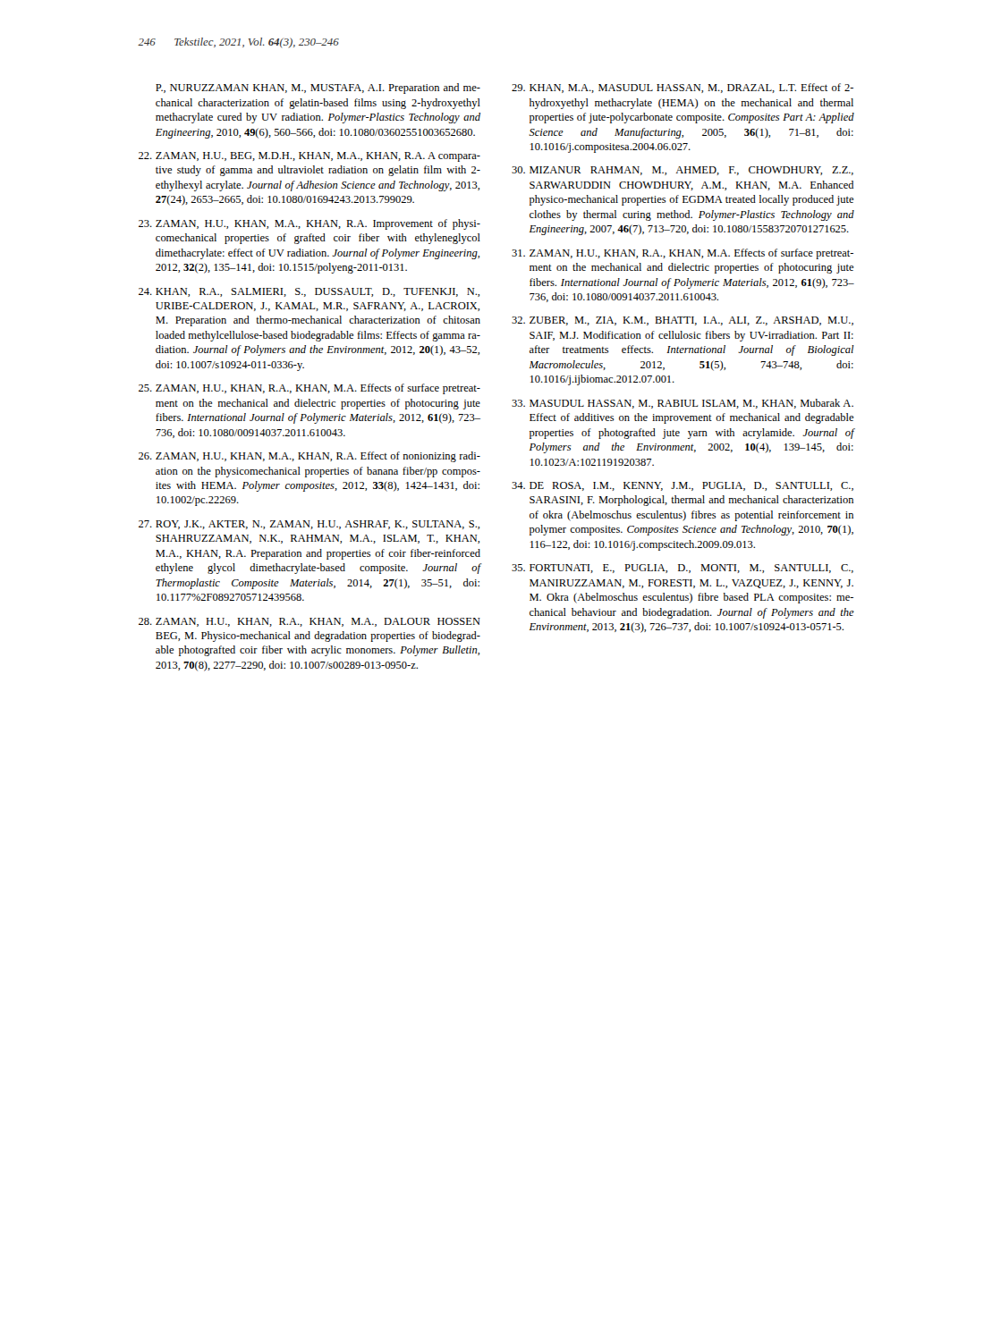246 Tekstilec, 2021, Vol. 64(3), 230–246
P., NURUZZAMAN KHAN, M., MUSTAFA, A.I. Preparation and mechanical characterization of gelatin-based films using 2-hydroxyethyl methacrylate cured by UV radiation. Polymer-Plastics Technology and Engineering, 2010, 49(6), 560–566, doi: 10.1080/03602551003652680.
22. ZAMAN, H.U., BEG, M.D.H., KHAN, M.A., KHAN, R.A. A comparative study of gamma and ultraviolet radiation on gelatin film with 2-ethylhexyl acrylate. Journal of Adhesion Science and Technology, 2013, 27(24), 2653–2665, doi: 10.1080/01694243.2013.799029.
23. ZAMAN, H.U., KHAN, M.A., KHAN, R.A. Improvement of physicomechanical properties of grafted coir fiber with ethyleneglycol dimethacrylate: effect of UV radiation. Journal of Polymer Engineering, 2012, 32(2), 135–141, doi: 10.1515/polyeng-2011-0131.
24. KHAN, R.A., SALMIERI, S., DUSSAULT, D., TUFENKJI, N., URIBE-CALDERON, J., KAMAL, M.R., SAFRANY, A., LACROIX, M. Preparation and thermo-mechanical characterization of chitosan loaded methylcellulose-based biodegradable films: Effects of gamma radiation. Journal of Polymers and the Environment, 2012, 20(1), 43–52, doi: 10.1007/s10924-011-0336-y.
25. ZAMAN, H.U., KHAN, R.A., KHAN, M.A. Effects of surface pretreatment on the mechanical and dielectric properties of photocuring jute fibers. International Journal of Polymeric Materials, 2012, 61(9), 723–736, doi: 10.1080/00914037.2011.610043.
26. ZAMAN, H.U., KHAN, M.A., KHAN, R.A. Effect of nonionizing radiation on the physicomechanical properties of banana fiber/pp composites with HEMA. Polymer composites, 2012, 33(8), 1424–1431, doi: 10.1002/pc.22269.
27. ROY, J.K., AKTER, N., ZAMAN, H.U., ASHRAF, K., SULTANA, S., SHAHRUZZAMAN, N.K., RAHMAN, M.A., ISLAM, T., KHAN, M.A., KHAN, R.A. Preparation and properties of coir fiber-reinforced ethylene glycol dimethacrylate-based composite. Journal of Thermoplastic Composite Materials, 2014, 27(1), 35–51, doi: 10.1177%2F0892705712439568.
28. ZAMAN, H.U., KHAN, R.A., KHAN, M.A., DALOUR HOSSEN BEG, M. Physico-mechanical and degradation properties of biodegradable photografted coir fiber with acrylic monomers. Polymer Bulletin, 2013, 70(8), 2277–2290, doi: 10.1007/s00289-013-0950-z.
29. KHAN, M.A., MASUDUL HASSAN, M., DRAZAL, L.T. Effect of 2-hydroxyethyl methacrylate (HEMA) on the mechanical and thermal properties of jute-polycarbonate composite. Composites Part A: Applied Science and Manufacturing, 2005, 36(1), 71–81, doi: 10.1016/j.compositesa.2004.06.027.
30. MIZANUR RAHMAN, M., AHMED, F., CHOWDHURY, Z.Z., SARWARUDDIN CHOWDHURY, A.M., KHAN, M.A. Enhanced physico-mechanical properties of EGDMA treated locally produced jute clothes by thermal curing method. Polymer-Plastics Technology and Engineering, 2007, 46(7), 713–720, doi: 10.1080/15583720701271625.
31. ZAMAN, H.U., KHAN, R.A., KHAN, M.A. Effects of surface pretreatment on the mechanical and dielectric properties of photocuring jute fibers. International Journal of Polymeric Materials, 2012, 61(9), 723–736, doi: 10.1080/00914037.2011.610043.
32. ZUBER, M., ZIA, K.M., BHATTI, I.A., ALI, Z., ARSHAD, M.U., SAIF, M.J. Modification of cellulosic fibers by UV-irradiation. Part II: after treatments effects. International Journal of Biological Macromolecules, 2012, 51(5), 743–748, doi: 10.1016/j.ijbiomac.2012.07.001.
33. MASUDUL HASSAN, M., RABIUL ISLAM, M., KHAN, Mubarak A. Effect of additives on the improvement of mechanical and degradable properties of photografted jute yarn with acrylamide. Journal of Polymers and the Environment, 2002, 10(4), 139–145, doi: 10.1023/A:1021191920387.
34. DE ROSA, I.M., KENNY, J.M., PUGLIA, D., SANTULLI, C., SARASINI, F. Morphological, thermal and mechanical characterization of okra (Abelmoschus esculentus) fibres as potential reinforcement in polymer composites. Composites Science and Technology, 2010, 70(1), 116–122, doi: 10.1016/j.compscitech.2009.09.013.
35. FORTUNATI, E., PUGLIA, D., MONTI, M., SANTULLI, C., MANIRUZZAMAN, M., FORESTI, M. L., VAZQUEZ, J., KENNY, J. M. Okra (Abelmoschus esculentus) fibre based PLA composites: mechanical behaviour and biodegradation. Journal of Polymers and the Environment, 2013, 21(3), 726–737, doi: 10.1007/s10924-013-0571-5.